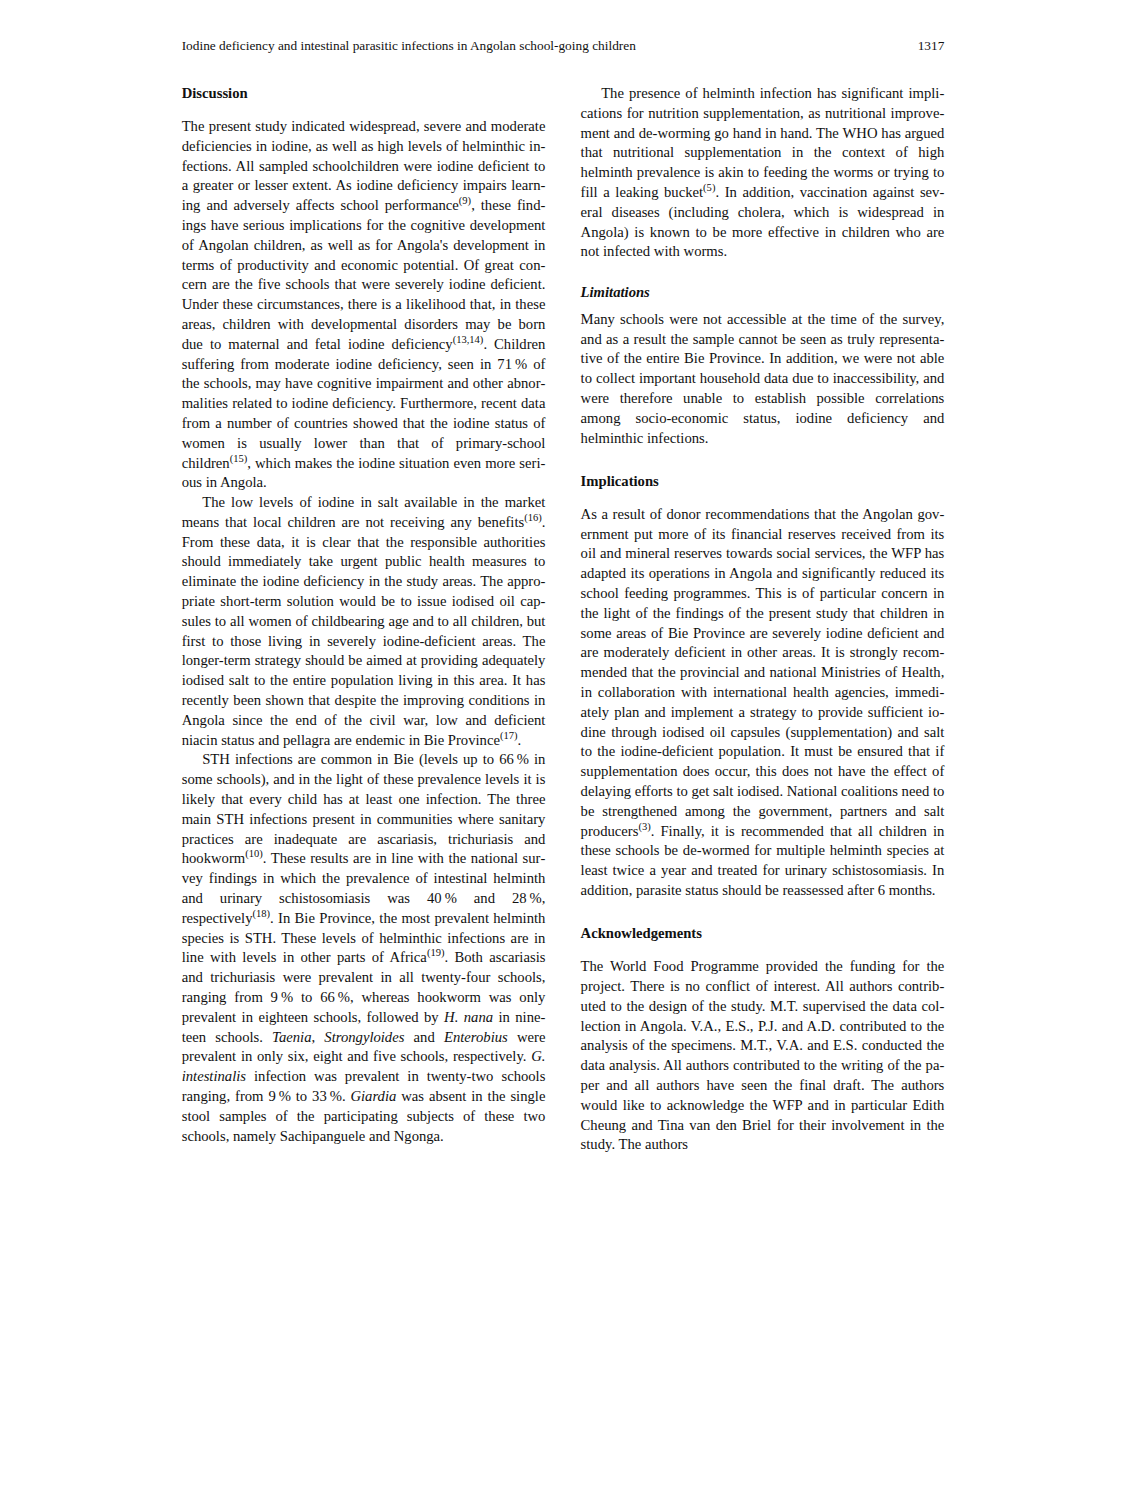Iodine deficiency and intestinal parasitic infections in Angolan school-going children 1317
Discussion
The present study indicated widespread, severe and moderate deficiencies in iodine, as well as high levels of helminthic infections. All sampled schoolchildren were iodine deficient to a greater or lesser extent. As iodine deficiency impairs learning and adversely affects school performance(9), these findings have serious implications for the cognitive development of Angolan children, as well as for Angola's development in terms of productivity and economic potential. Of great concern are the five schools that were severely iodine deficient. Under these circumstances, there is a likelihood that, in these areas, children with developmental disorders may be born due to maternal and fetal iodine deficiency(13,14). Children suffering from moderate iodine deficiency, seen in 71 % of the schools, may have cognitive impairment and other abnormalities related to iodine deficiency. Furthermore, recent data from a number of countries showed that the iodine status of women is usually lower than that of primary-school children(15), which makes the iodine situation even more serious in Angola.
The low levels of iodine in salt available in the market means that local children are not receiving any benefits(16). From these data, it is clear that the responsible authorities should immediately take urgent public health measures to eliminate the iodine deficiency in the study areas. The appropriate short-term solution would be to issue iodised oil capsules to all women of childbearing age and to all children, but first to those living in severely iodine-deficient areas. The longer-term strategy should be aimed at providing adequately iodised salt to the entire population living in this area. It has recently been shown that despite the improving conditions in Angola since the end of the civil war, low and deficient niacin status and pellagra are endemic in Bie Province(17).
STH infections are common in Bie (levels up to 66 % in some schools), and in the light of these prevalence levels it is likely that every child has at least one infection. The three main STH infections present in communities where sanitary practices are inadequate are ascariasis, trichuriasis and hookworm(10). These results are in line with the national survey findings in which the prevalence of intestinal helminth and urinary schistosomiasis was 40 % and 28 %, respectively(18). In Bie Province, the most prevalent helminth species is STH. These levels of helminthic infections are in line with levels in other parts of Africa(19). Both ascariasis and trichuriasis were prevalent in all twenty-four schools, ranging from 9 % to 66 %, whereas hookworm was only prevalent in eighteen schools, followed by H. nana in nineteen schools. Taenia, Strongyloides and Enterobius were prevalent in only six, eight and five schools, respectively. G. intestinalis infection was prevalent in twenty-two schools ranging, from 9 % to 33 %. Giardia was absent in the single stool samples of the participating subjects of these two schools, namely Sachipanguele and Ngonga.
The presence of helminth infection has significant implications for nutrition supplementation, as nutritional improvement and de-worming go hand in hand. The WHO has argued that nutritional supplementation in the context of high helminth prevalence is akin to feeding the worms or trying to fill a leaking bucket(5). In addition, vaccination against several diseases (including cholera, which is widespread in Angola) is known to be more effective in children who are not infected with worms.
Limitations
Many schools were not accessible at the time of the survey, and as a result the sample cannot be seen as truly representative of the entire Bie Province. In addition, we were not able to collect important household data due to inaccessibility, and were therefore unable to establish possible correlations among socio-economic status, iodine deficiency and helminthic infections.
Implications
As a result of donor recommendations that the Angolan government put more of its financial reserves received from its oil and mineral reserves towards social services, the WFP has adapted its operations in Angola and significantly reduced its school feeding programmes. This is of particular concern in the light of the findings of the present study that children in some areas of Bie Province are severely iodine deficient and are moderately deficient in other areas. It is strongly recommended that the provincial and national Ministries of Health, in collaboration with international health agencies, immediately plan and implement a strategy to provide sufficient iodine through iodised oil capsules (supplementation) and salt to the iodine-deficient population. It must be ensured that if supplementation does occur, this does not have the effect of delaying efforts to get salt iodised. National coalitions need to be strengthened among the government, partners and salt producers(3). Finally, it is recommended that all children in these schools be de-wormed for multiple helminth species at least twice a year and treated for urinary schistosomiasis. In addition, parasite status should be reassessed after 6 months.
Acknowledgements
The World Food Programme provided the funding for the project. There is no conflict of interest. All authors contributed to the design of the study. M.T. supervised the data collection in Angola. V.A., E.S., P.J. and A.D. contributed to the analysis of the specimens. M.T., V.A. and E.S. conducted the data analysis. All authors contributed to the writing of the paper and all authors have seen the final draft. The authors would like to acknowledge the WFP and in particular Edith Cheung and Tina van den Briel for their involvement in the study. The authors